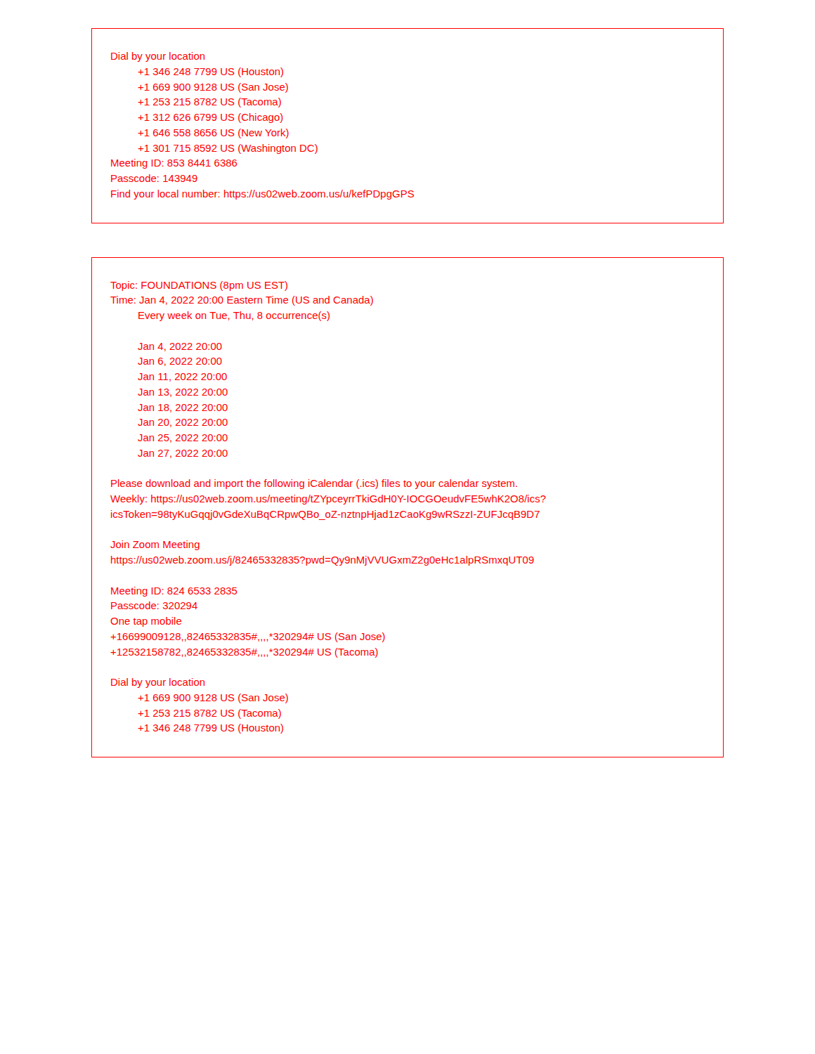Dial by your location
+1 346 248 7799 US (Houston)
+1 669 900 9128 US (San Jose)
+1 253 215 8782 US (Tacoma)
+1 312 626 6799 US (Chicago)
+1 646 558 8656 US (New York)
+1 301 715 8592 US (Washington DC)
Meeting ID: 853 8441 6386
Passcode: 143949
Find your local number: https://us02web.zoom.us/u/kefPDpgGPS
Topic: FOUNDATIONS (8pm US EST)
Time: Jan 4, 2022 20:00 Eastern Time (US and Canada)
Every week on Tue, Thu, 8 occurrence(s)
Jan 4, 2022 20:00
Jan 6, 2022 20:00
Jan 11, 2022 20:00
Jan 13, 2022 20:00
Jan 18, 2022 20:00
Jan 20, 2022 20:00
Jan 25, 2022 20:00
Jan 27, 2022 20:00
Please download and import the following iCalendar (.ics) files to your calendar system.
Weekly: https://us02web.zoom.us/meeting/tZYpceyrrTkiGdH0Y-IOCGOeudvFE5whK2O8/ics?icsToken=98tyKuGqqj0vGdeXuBqCRpwQBo_oZ-nztnpHjad1zCaoKg9wRSzzI-ZUFJcqB9D7
Join Zoom Meeting
https://us02web.zoom.us/j/82465332835?pwd=Qy9nMjVVUGxmZ2g0eHc1alpRSmxqUT09
Meeting ID: 824 6533 2835
Passcode: 320294
One tap mobile
+16699009128,,82465332835#,,,,*320294# US (San Jose)
+12532158782,,82465332835#,,,,*320294# US (Tacoma)
Dial by your location
+1 669 900 9128 US (San Jose)
+1 253 215 8782 US (Tacoma)
+1 346 248 7799 US (Houston)